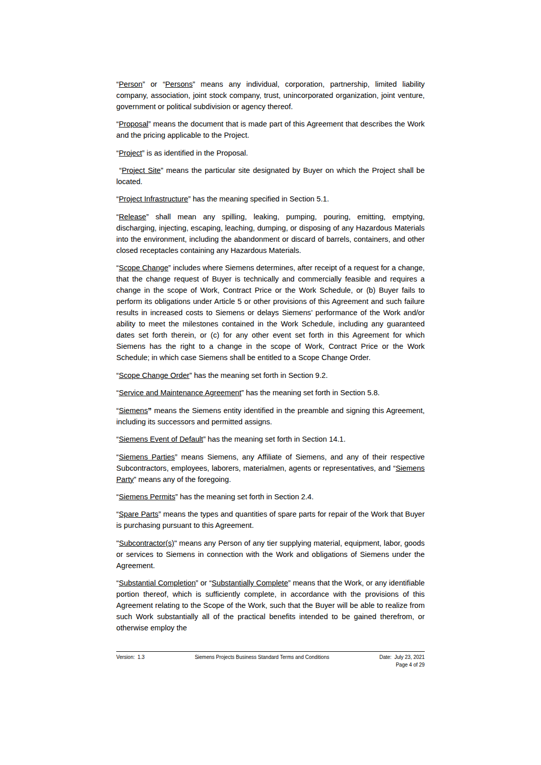“Person” or “Persons” means any individual, corporation, partnership, limited liability company, association, joint stock company, trust, unincorporated organization, joint venture, government or political subdivision or agency thereof.
“Proposal” means the document that is made part of this Agreement that describes the Work and the pricing applicable to the Project.
“Project” is as identified in the Proposal.
“Project Site” means the particular site designated by Buyer on which the Project shall be located.
“Project Infrastructure” has the meaning specified in Section 5.1.
“Release” shall mean any spilling, leaking, pumping, pouring, emitting, emptying, discharging, injecting, escaping, leaching, dumping, or disposing of any Hazardous Materials into the environment, including the abandonment or discard of barrels, containers, and other closed receptacles containing any Hazardous Materials.
“Scope Change” includes where Siemens determines, after receipt of a request for a change, that the change request of Buyer is technically and commercially feasible and requires a change in the scope of Work, Contract Price or the Work Schedule, or (b) Buyer fails to perform its obligations under Article 5 or other provisions of this Agreement and such failure results in increased costs to Siemens or delays Siemens’ performance of the Work and/or ability to meet the milestones contained in the Work Schedule, including any guaranteed dates set forth therein, or (c) for any other event set forth in this Agreement for which Siemens has the right to a change in the scope of Work, Contract Price or the Work Schedule; in which case Siemens shall be entitled to a Scope Change Order.
“Scope Change Order” has the meaning set forth in Section 9.2.
“Service and Maintenance Agreement” has the meaning set forth in Section 5.8.
“Siemens” means the Siemens entity identified in the preamble and signing this Agreement, including its successors and permitted assigns.
“Siemens Event of Default” has the meaning set forth in Section 14.1.
“Siemens Parties” means Siemens, any Affiliate of Siemens, and any of their respective Subcontractors, employees, laborers, materialmen, agents or representatives, and “Siemens Party” means any of the foregoing.
“Siemens Permits” has the meaning set forth in Section 2.4.
“Spare Parts” means the types and quantities of spare parts for repair of the Work that Buyer is purchasing pursuant to this Agreement.
"Subcontractor(s)" means any Person of any tier supplying material, equipment, labor, goods or services to Siemens in connection with the Work and obligations of Siemens under the Agreement.
“Substantial Completion” or “Substantially Complete” means that the Work, or any identifiable portion thereof, which is sufficiently complete, in accordance with the provisions of this Agreement relating to the Scope of the Work, such that the Buyer will be able to realize from such Work substantially all of the practical benefits intended to be gained therefrom, or otherwise employ the
Version: 1.3
Siemens Projects Business Standard Terms and Conditions
Date: July 23, 2021
Page 4 of 29